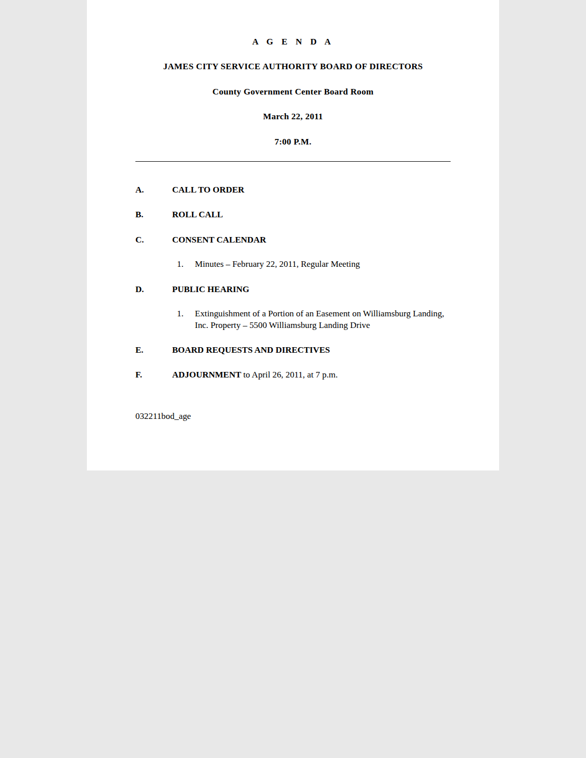A G E N D A
JAMES CITY SERVICE AUTHORITY BOARD OF DIRECTORS
County Government Center Board Room
March 22, 2011
7:00 P.M.
A. CALL TO ORDER
B. ROLL CALL
C. CONSENT CALENDAR
1. Minutes – February 22, 2011, Regular Meeting
D. PUBLIC HEARING
1. Extinguishment of a Portion of an Easement on Williamsburg Landing, Inc. Property – 5500 Williamsburg Landing Drive
E. BOARD REQUESTS AND DIRECTIVES
F. ADJOURNMENT to April 26, 2011, at 7 p.m.
032211bod_age